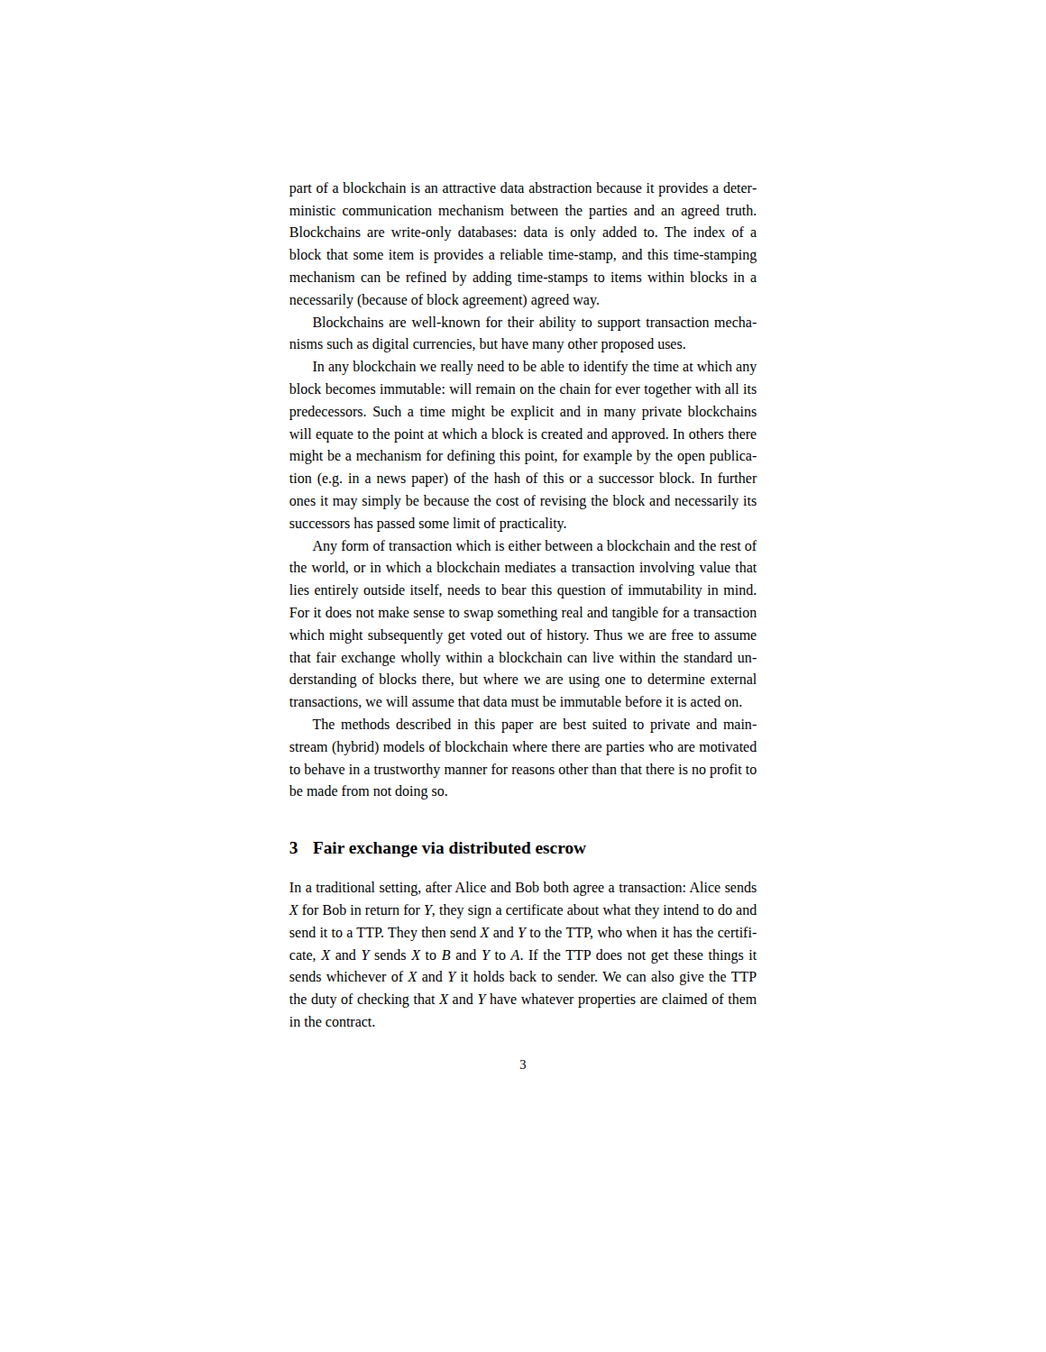part of a blockchain is an attractive data abstraction because it provides a deterministic communication mechanism between the parties and an agreed truth. Blockchains are write-only databases: data is only added to. The index of a block that some item is provides a reliable time-stamp, and this time-stamping mechanism can be refined by adding time-stamps to items within blocks in a necessarily (because of block agreement) agreed way.
Blockchains are well-known for their ability to support transaction mechanisms such as digital currencies, but have many other proposed uses.
In any blockchain we really need to be able to identify the time at which any block becomes immutable: will remain on the chain for ever together with all its predecessors. Such a time might be explicit and in many private blockchains will equate to the point at which a block is created and approved. In others there might be a mechanism for defining this point, for example by the open publication (e.g. in a news paper) of the hash of this or a successor block. In further ones it may simply be because the cost of revising the block and necessarily its successors has passed some limit of practicality.
Any form of transaction which is either between a blockchain and the rest of the world, or in which a blockchain mediates a transaction involving value that lies entirely outside itself, needs to bear this question of immutability in mind. For it does not make sense to swap something real and tangible for a transaction which might subsequently get voted out of history. Thus we are free to assume that fair exchange wholly within a blockchain can live within the standard understanding of blocks there, but where we are using one to determine external transactions, we will assume that data must be immutable before it is acted on.
The methods described in this paper are best suited to private and mainstream (hybrid) models of blockchain where there are parties who are motivated to behave in a trustworthy manner for reasons other than that there is no profit to be made from not doing so.
3 Fair exchange via distributed escrow
In a traditional setting, after Alice and Bob both agree a transaction: Alice sends X for Bob in return for Y, they sign a certificate about what they intend to do and send it to a TTP. They then send X and Y to the TTP, who when it has the certificate, X and Y sends X to B and Y to A. If the TTP does not get these things it sends whichever of X and Y it holds back to sender. We can also give the TTP the duty of checking that X and Y have whatever properties are claimed of them in the contract.
3